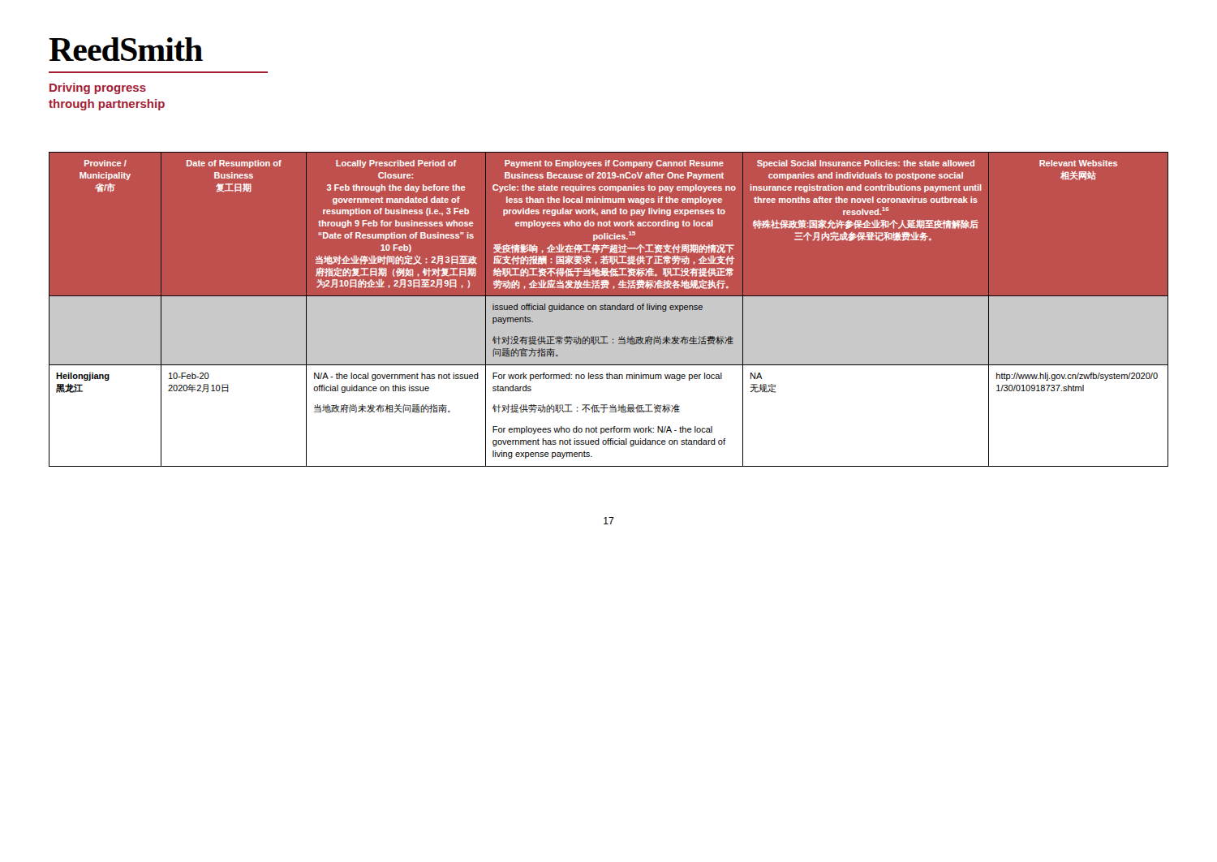ReedSmith
Driving progress
through partnership
| Province / Municipality 省/市 | Date of Resumption of Business 复工日期 | Locally Prescribed Period of Closure: 3 Feb through the day before the government mandated date of resumption of business (i.e., 3 Feb through 9 Feb for businesses whose “Date of Resumption of Business” is 10 Feb) 当地对企业停业时间的定义：2月3日至政府指定的复工日期（例如，针对复工日期为2月10日的企业，2月3日至2月9日，） | Payment to Employees if Company Cannot Resume Business Because of 2019-nCoV after One Payment Cycle: the state requires companies to pay employees no less than the local minimum wages if the employee provides regular work, and to pay living expenses to employees who do not work according to local policies. 15 受疫情影响，企业在停工停产超过一个工资支付周期的情况下应支付的报酬：国家要求，若职工提供了正常劳动，企业支付给职工的工资不得低于当地最低工资标准。职工没有提供正常劳动的，企业应当发放生活费，生活费标准按各地规定执行。 | Special Social Insurance Policies: the state allowed companies and individuals to postpone social insurance registration and contributions payment until three months after the novel coronavirus outbreak is resolved. 16 特殊社保政策:国家允许参保企业和个人延期至疫情解除后三个月内完成参保登记和缴费业务。 | Relevant Websites 相关网站 |
| --- | --- | --- | --- | --- | --- |
| | | | issued official guidance on standard of living expense payments. 针对没有提供正常劳动的职工：当地政府尚未发布生活费标准问题的官方指南。 | | |
| Heilongjiang 黑龙江 | 10-Feb-20 2020年2月10日 | N/A - the local government has not issued official guidance on this issue 当地政府尚未发布相关问题的指南。 | For work performed: no less than minimum wage per local standards 针对提供劳动的职工：不低于当地最低工资标准 For employees who do not perform work: N/A - the local government has not issued official guidance on standard of living expense payments. | NA 无规定 | http://www.hlj.gov.cn/zwfb/system/2020/01/30/010918737.shtml |
17